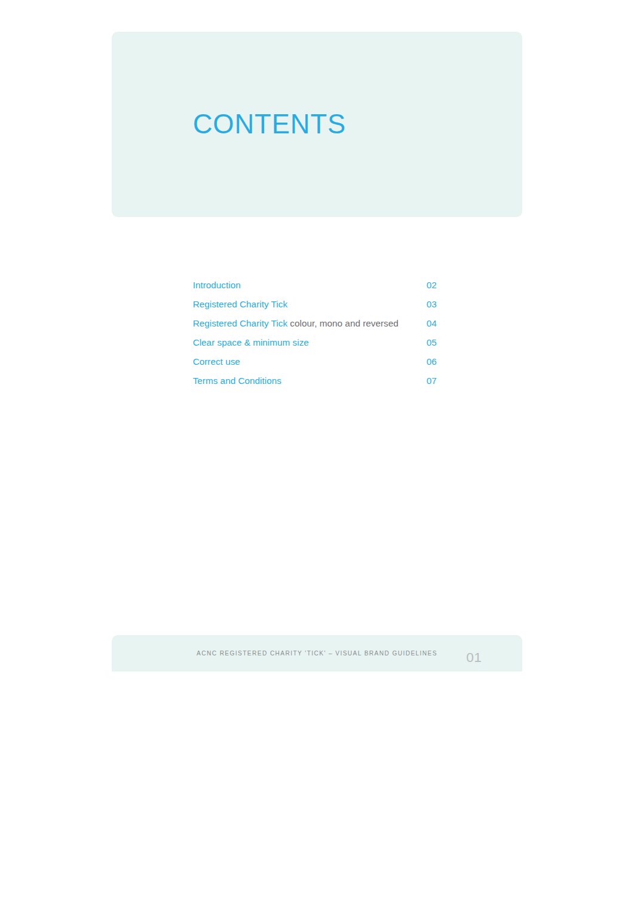CONTENTS
Introduction 02
Registered Charity Tick 03
Registered Charity Tick colour, mono and reversed 04
Clear space & minimum size 05
Correct use 06
Terms and Conditions 07
ACNC Registered Charity 'Tick' – Visual Brand Guidelines 01